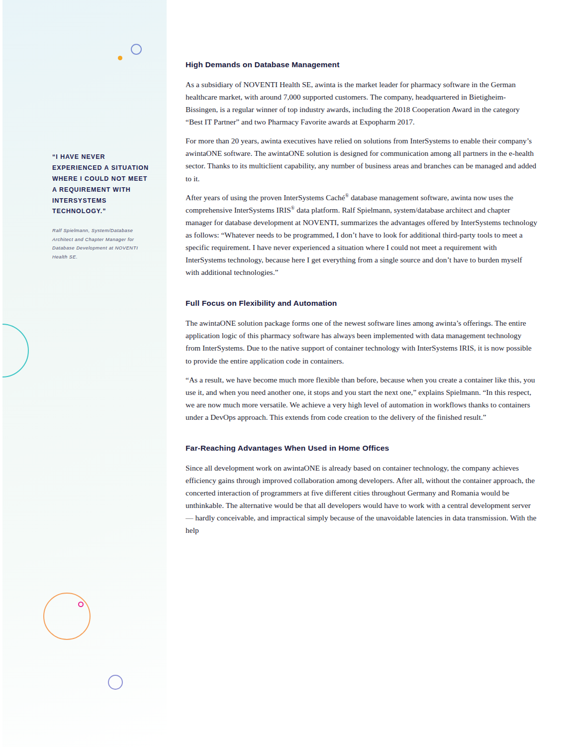“I have never experienced a situation where I could not meet a requirement with InterSystems technology.”
Ralf Spielmann, System/Database Architect and Chapter Manager for Database Development at NOVENTI Health SE.
High Demands on Database Management
As a subsidiary of NOVENTI Health SE, awinta is the market leader for pharmacy software in the German healthcare market, with around 7,000 supported customers. The company, headquartered in Bietigheim-Bissingen, is a regular winner of top industry awards, including the 2018 Cooperation Award in the category “Best IT Partner” and two Pharmacy Favorite awards at Expopharm 2017.
For more than 20 years, awinta executives have relied on solutions from InterSystems to enable their company’s awintaONE software. The awintaONE solution is designed for communication among all partners in the e-health sector. Thanks to its multiclient capability, any number of business areas and branches can be managed and added to it.
After years of using the proven InterSystems Caché® database management software, awinta now uses the comprehensive InterSystems IRIS® data platform. Ralf Spielmann, system/database architect and chapter manager for database development at NOVENTI, summarizes the advantages offered by InterSystems technology as follows: “Whatever needs to be programmed, I don’t have to look for additional third-party tools to meet a specific requirement. I have never experienced a situation where I could not meet a requirement with InterSystems technology, because here I get everything from a single source and don’t have to burden myself with additional technologies.”
Full Focus on Flexibility and Automation
The awintaONE solution package forms one of the newest software lines among awinta’s offerings. The entire application logic of this pharmacy software has always been implemented with data management technology from InterSystems. Due to the native support of container technology with InterSystems IRIS, it is now possible to provide the entire application code in containers.
“As a result, we have become much more flexible than before, because when you create a container like this, you use it, and when you need another one, it stops and you start the next one,” explains Spielmann. “In this respect, we are now much more versatile. We achieve a very high level of automation in workflows thanks to containers under a DevOps approach. This extends from code creation to the delivery of the finished result.”
Far-Reaching Advantages When Used in Home Offices
Since all development work on awintaONE is already based on container technology, the company achieves efficiency gains through improved collaboration among developers. After all, without the container approach, the concerted interaction of programmers at five different cities throughout Germany and Romania would be unthinkable. The alternative would be that all developers would have to work with a central development server — hardly conceivable, and impractical simply because of the unavoidable latencies in data transmission. With the help